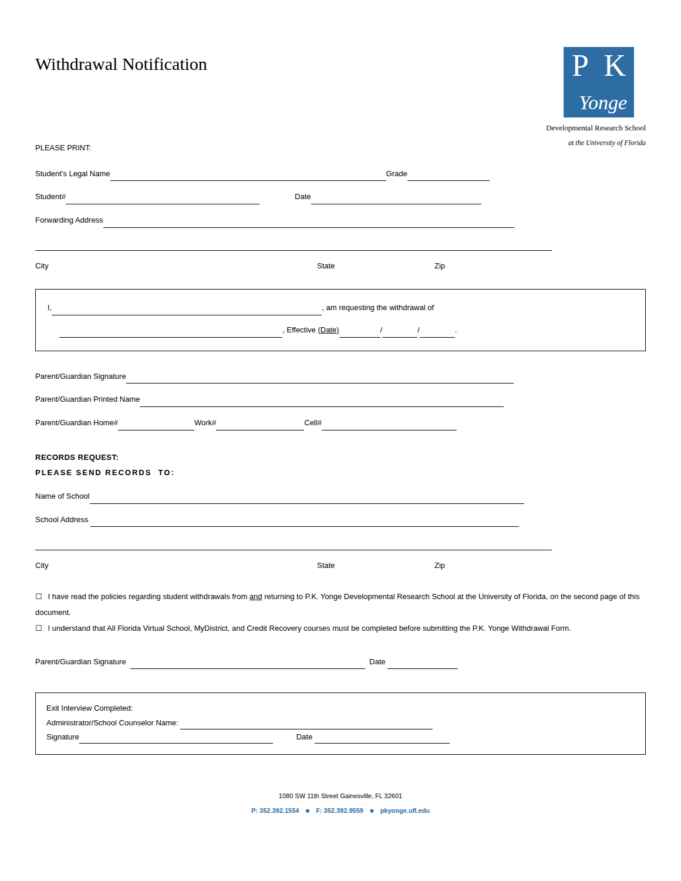P K Yonge
Developmental Research School
at the University of Florida
Withdrawal Notification
PLEASE PRINT:
Student's Legal Name Grade
Student# Date
Forwarding Address
City State Zip
I, , am requesting the withdrawal of
, Effective (Date) / / .
Parent/Guardian Signature
Parent/Guardian Printed Name
Parent/Guardian Home# Work# Cell#
RECORDS REQUEST:
PLEASE SEND RECORDS TO:
Name of School
School Address
City State Zip
☐ I have read the policies regarding student withdrawals from and returning to P.K. Yonge Developmental Research School at the University of Florida, on the second page of this document.
☐ I understand that All Florida Virtual School, MyDistrict, and Credit Recovery courses must be completed before submitting the P.K. Yonge Withdrawal Form.
Parent/Guardian Signature Date
Exit Interview Completed:
Administrator/School Counselor Name:
Signature Date
1080 SW 11th Street Gainesville, FL 32601
P: 352.392.1554 ■ F: 352.392.9559 ■ pkyonge.ufl.edu